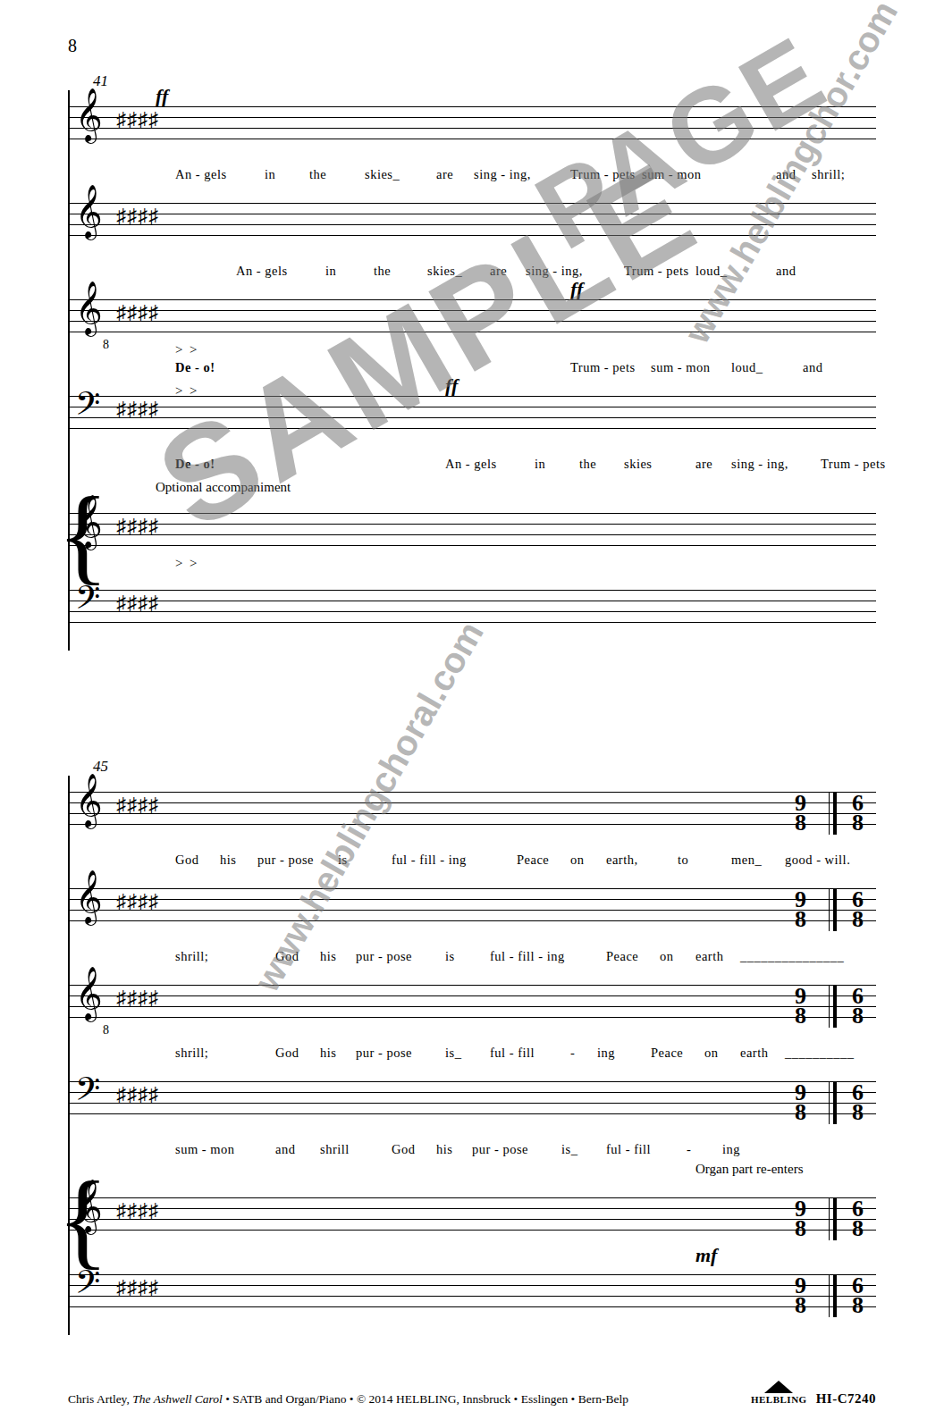8
41
𝄞
♯♯♯♯
ff
An - gels in the skies_ are sing - ing, Trum - pets sum - mon and shrill;
𝄞
♯♯♯♯
An - gels in the skies_ are sing - ing, Trum - pets loud_ and
𝄞8
♯♯♯♯
ff
> >
De - o! Trum - pets sum - mon loud_ and
𝄢
♯♯♯♯
ff
> >
De - o! An - gels in the skies are sing - ing, Trum - pets
Optional accompaniment
{
𝄞
♯♯♯♯
> >
𝄢
♯♯♯♯
45
𝄞
♯♯♯♯
9
8
6
8
God his pur - pose is ful - fill - ing Peace on earth, to men_ good - will.
𝄞
♯♯♯♯
9
8
6
8
shrill; God his pur - pose is ful - fill - ing Peace on earth _______________
𝄞8
♯♯♯♯
9
8
6
8
shrill; God his pur - pose is_ ful - fill - ing Peace on earth __________
𝄢
♯♯♯♯
9
8
6
8
sum - mon and shrill God his pur - pose is_ ful - fill - ing
Organ part re-enters
{
𝄞
♯♯♯♯
9
8
6
8
mf
𝄢
♯♯♯♯
9
8
6
8
SAMPLE
PAGE
www.helblingchor.com
www.helblingchoral.com
Chris Artley, The Ashwell Carol • SATB and Organ/Piano • © 2014 HELBLING, Innsbruck • Esslingen • Bern-Belp
HELBLINGHI-C7240